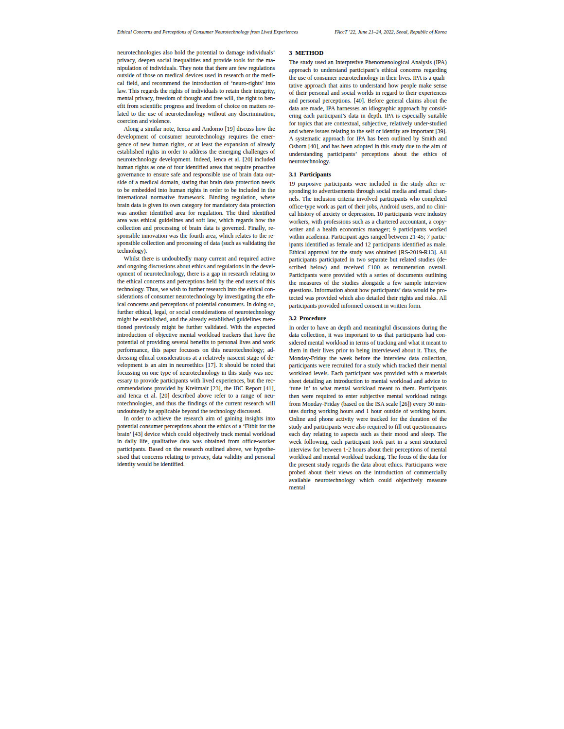Ethical Concerns and Perceptions of Consumer Neurotechnology from Lived Experiences
FAccT ’22, June 21–24, 2022, Seoul, Republic of Korea
neurotechnologies also hold the potential to damage individuals’ privacy, deepen social inequalities and provide tools for the manipulation of individuals. They note that there are few regulations outside of those on medical devices used in research or the medical field, and recommend the introduction of ‘neuro-rights’ into law. This regards the rights of individuals to retain their integrity, mental privacy, freedom of thought and free will, the right to benefit from scientific progress and freedom of choice on matters related to the use of neurotechnology without any discrimination, coercion and violence.
Along a similar note, Ienca and Andorno [19] discuss how the development of consumer neurotechnology requires the emergence of new human rights, or at least the expansion of already established rights in order to address the emerging challenges of neurotechnology development. Indeed, Ienca et al. [20] included human rights as one of four identified areas that require proactive governance to ensure safe and responsible use of brain data outside of a medical domain, stating that brain data protection needs to be embedded into human rights in order to be included in the international normative framework. Binding regulation, where brain data is given its own category for mandatory data protection was another identified area for regulation. The third identified area was ethical guidelines and soft law, which regards how the collection and processing of brain data is governed. Finally, responsible innovation was the fourth area, which relates to the responsible collection and processing of data (such as validating the technology).
Whilst there is undoubtedly many current and required active and ongoing discussions about ethics and regulations in the development of neurotechnology, there is a gap in research relating to the ethical concerns and perceptions held by the end users of this technology. Thus, we wish to further research into the ethical considerations of consumer neurotechnology by investigating the ethical concerns and perceptions of potential consumers. In doing so, further ethical, legal, or social considerations of neurotechnology might be established, and the already established guidelines mentioned previously might be further validated. With the expected introduction of objective mental workload trackers that have the potential of providing several benefits to personal lives and work performance, this paper focusses on this neurotechnology; addressing ethical considerations at a relatively nascent stage of development is an aim in neuroethics [17]. It should be noted that focussing on one type of neurotechnology in this study was necessary to provide participants with lived experiences, but the recommendations provided by Kreitmair [23], the IBC Report [41], and Ienca et al. [20] described above refer to a range of neurotechnologies, and thus the findings of the current research will undoubtedly be applicable beyond the technology discussed.
In order to achieve the research aim of gaining insights into potential consumer perceptions about the ethics of a ‘Fitbit for the brain’ [43] device which could objectively track mental workload in daily life, qualitative data was obtained from office-worker participants. Based on the research outlined above, we hypothesised that concerns relating to privacy, data validity and personal identity would be identified.
3 METHOD
The study used an Interpretive Phenomenological Analysis (IPA) approach to understand participant’s ethical concerns regarding the use of consumer neurotechnology in their lives. IPA is a qualitative approach that aims to understand how people make sense of their personal and social worlds in regard to their experiences and personal perceptions. [40]. Before general claims about the data are made, IPA harnesses an idiographic approach by considering each participant’s data in depth. IPA is especially suitable for topics that are contextual, subjective, relatively under-studied and where issues relating to the self or identity are important [39]. A systematic approach for IPA has been outlined by Smith and Osborn [40], and has been adopted in this study due to the aim of understanding participants’ perceptions about the ethics of neurotechnology.
3.1 Participants
19 purposive participants were included in the study after responding to advertisements through social media and email channels. The inclusion criteria involved participants who completed office-type work as part of their jobs, Android users, and no clinical history of anxiety or depression. 10 participants were industry workers, with professions such as a chartered accountant, a copywriter and a health economics manager; 9 participants worked within academia. Participant ages ranged between 21-45; 7 participants identified as female and 12 participants identified as male. Ethical approval for the study was obtained [RS-2019-R13]. All participants participated in two separate but related studies (described below) and received £100 as remuneration overall. Participants were provided with a series of documents outlining the measures of the studies alongside a few sample interview questions. Information about how participants’ data would be protected was provided which also detailed their rights and risks. All participants provided informed consent in written form.
3.2 Procedure
In order to have an depth and meaningful discussions during the data collection, it was important to us that participants had considered mental workload in terms of tracking and what it meant to them in their lives prior to being interviewed about it. Thus, the Monday-Friday the week before the interview data collection, participants were recruited for a study which tracked their mental workload levels. Each participant was provided with a materials sheet detailing an introduction to mental workload and advice to ‘tune in’ to what mental workload meant to them. Participants then were required to enter subjective mental workload ratings from Monday-Friday (based on the ISA scale [26]) every 30 minutes during working hours and 1 hour outside of working hours. Online and phone activity were tracked for the duration of the study and participants were also required to fill out questionnaires each day relating to aspects such as their mood and sleep. The week following, each participant took part in a semi-structured interview for between 1-2 hours about their perceptions of mental workload and mental workload tracking. The focus of the data for the present study regards the data about ethics. Participants were probed about their views on the introduction of commercially available neurotechnology which could objectively measure mental